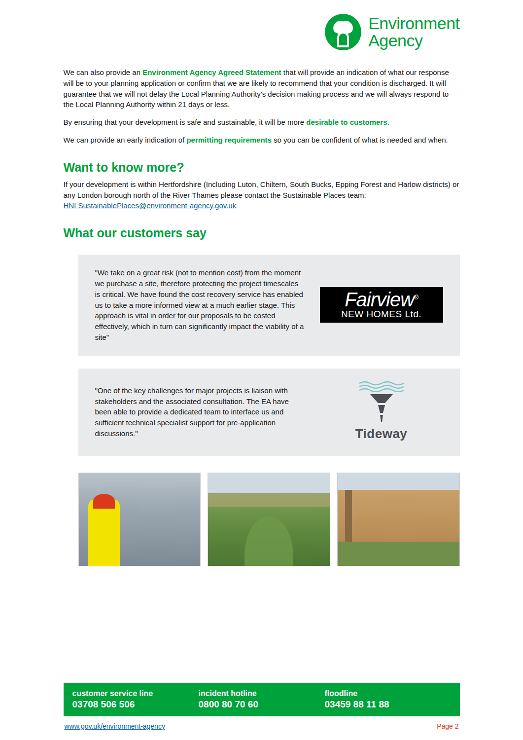Environment Agency
We can also provide an Environment Agency Agreed Statement that will provide an indication of what our response will be to your planning application or confirm that we are likely to recommend that your condition is discharged. It will guarantee that we will not delay the Local Planning Authority's decision making process and we will always respond to the Local Planning Authority within 21 days or less.
By ensuring that your development is safe and sustainable, it will be more desirable to customers.
We can provide an early indication of permitting requirements so you can be confident of what is needed and when.
Want to know more?
If your development is within Hertfordshire (Including Luton, Chiltern, South Bucks, Epping Forest and Harlow districts) or any London borough north of the River Thames please contact the Sustainable Places team: HNLSustainablePlaces@environment-agency.gov.uk
What our customers say
"We take on a great risk (not to mention cost) from the moment we purchase a site, therefore protecting the project timescales is critical. We have found the cost recovery service has enabled us to take a more informed view at a much earlier stage. This approach is vital in order for our proposals to be costed effectively, which in turn can significantly impact the viability of a site"
Fairview® NEW HOMES Ltd.
"One of the key challenges for major projects is liaison with stakeholders and the associated consultation. The EA have been able to provide a dedicated team to interface us and sufficient technical specialist support for pre-application discussions."
Tideway
customer service line 03708 506 506
incident hotline 0800 80 70 60
floodline 03459 88 11 88
www.gov.uk/environment-agency Page 2